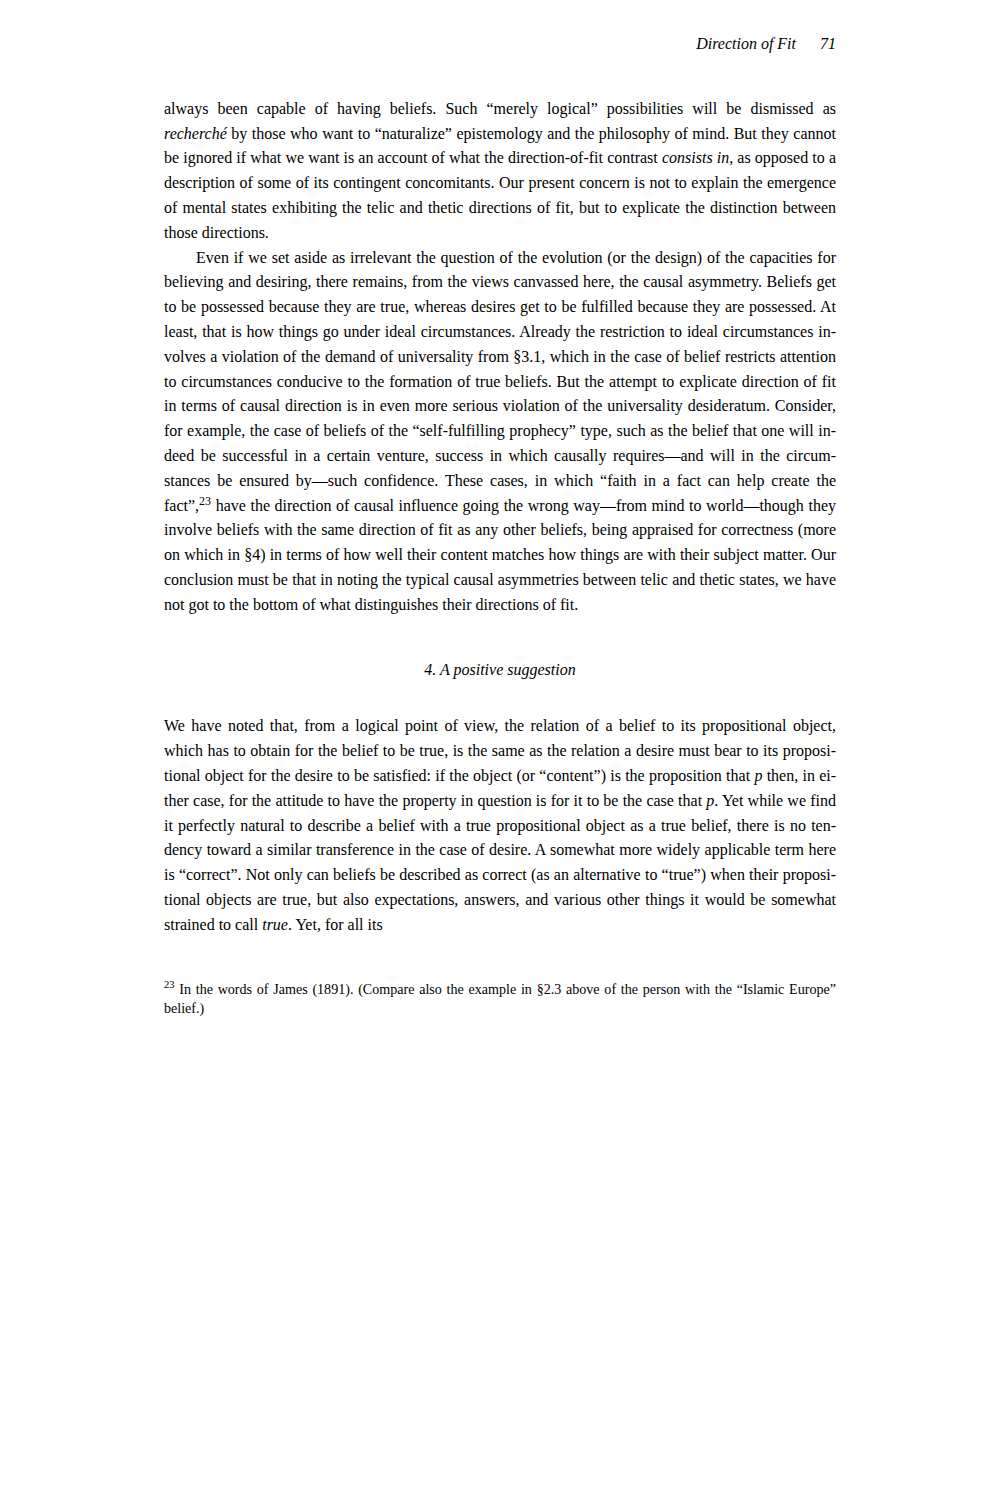Direction of Fit 71
always been capable of having beliefs. Such “merely logical” possibilities will be dismissed as recherché by those who want to “naturalize” epistemology and the philosophy of mind. But they cannot be ignored if what we want is an account of what the direction-of-fit contrast consists in, as opposed to a description of some of its contingent concomitants. Our present concern is not to explain the emergence of mental states exhibiting the telic and thetic directions of fit, but to explicate the distinction between those directions.
Even if we set aside as irrelevant the question of the evolution (or the design) of the capacities for believing and desiring, there remains, from the views canvassed here, the causal asymmetry. Beliefs get to be possessed because they are true, whereas desires get to be fulfilled because they are possessed. At least, that is how things go under ideal circumstances. Already the restriction to ideal circumstances involves a violation of the demand of universality from §3.1, which in the case of belief restricts attention to circumstances conducive to the formation of true beliefs. But the attempt to explicate direction of fit in terms of causal direction is in even more serious violation of the universality desideratum. Consider, for example, the case of beliefs of the “self-fulfilling prophecy” type, such as the belief that one will indeed be successful in a certain venture, success in which causally requires—and will in the circumstances be ensured by—such confidence. These cases, in which “faith in a fact can help create the fact”,23 have the direction of causal influence going the wrong way—from mind to world—though they involve beliefs with the same direction of fit as any other beliefs, being appraised for correctness (more on which in §4) in terms of how well their content matches how things are with their subject matter. Our conclusion must be that in noting the typical causal asymmetries between telic and thetic states, we have not got to the bottom of what distinguishes their directions of fit.
4. A positive suggestion
We have noted that, from a logical point of view, the relation of a belief to its propositional object, which has to obtain for the belief to be true, is the same as the relation a desire must bear to its propositional object for the desire to be satisfied: if the object (or “content”) is the proposition that p then, in either case, for the attitude to have the property in question is for it to be the case that p. Yet while we find it perfectly natural to describe a belief with a true propositional object as a true belief, there is no tendency toward a similar transference in the case of desire. A somewhat more widely applicable term here is “correct”. Not only can beliefs be described as correct (as an alternative to “true”) when their propositional objects are true, but also expectations, answers, and various other things it would be somewhat strained to call true. Yet, for all its
23 In the words of James (1891). (Compare also the example in §2.3 above of the person with the “Islamic Europe” belief.)